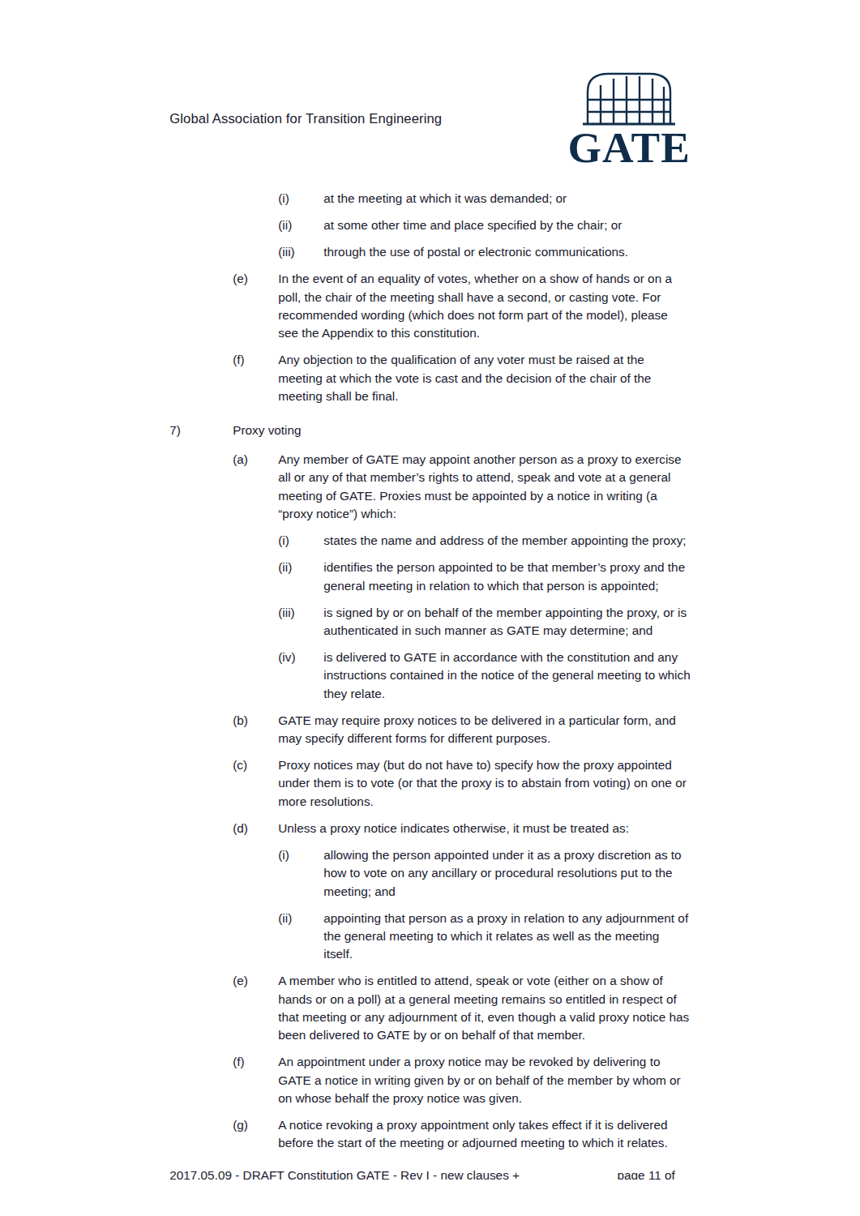Global Association for Transition Engineering
GATE
(i)
at the meeting at which it was demanded; or
(ii)
at some other time and place specified by the chair; or
(iii)
through the use of postal or electronic communications.
(e)
In the event of an equality of votes, whether on a show of hands or on a poll, the chair of the meeting shall have a second, or casting vote. For recommended wording (which does not form part of the model), please see the Appendix to this constitution.
(f)
Any objection to the qualification of any voter must be raised at the meeting at which the vote is cast and the decision of the chair of the meeting shall be final.
7)
Proxy voting
(a)
Any member of GATE may appoint another person as a proxy to exercise all or any of that member’s rights to attend, speak and vote at a general meeting of GATE. Proxies must be appointed by a notice in writing (a “proxy notice”) which:
(i)
states the name and address of the member appointing the proxy;
(ii)
identifies the person appointed to be that member’s proxy and the general meeting in relation to which that person is appointed;
(iii)
is signed by or on behalf of the member appointing the proxy, or is authenticated in such manner as GATE may determine; and
(iv)
is delivered to GATE in accordance with the constitution and any instructions contained in the notice of the general meeting to which they relate.
(b)
GATE may require proxy notices to be delivered in a particular form, and may specify different forms for different purposes.
(c)
Proxy notices may (but do not have to) specify how the proxy appointed under them is to vote (or that the proxy is to abstain from voting) on one or more resolutions.
(d)
Unless a proxy notice indicates otherwise, it must be treated as:
(i)
allowing the person appointed under it as a proxy discretion as to how to vote on any ancillary or procedural resolutions put to the meeting; and
(ii)
appointing that person as a proxy in relation to any adjournment of the general meeting to which it relates as well as the meeting itself.
(e)
A member who is entitled to attend, speak or vote (either on a show of hands or on a poll) at a general meeting remains so entitled in respect of that meeting or any adjournment of it, even though a valid proxy notice has been delivered to GATE by or on behalf of that member.
(f)
An appointment under a proxy notice may be revoked by delivering to GATE a notice in writing given by or on behalf of the member by whom or on whose behalf the proxy notice was given.
(g)
A notice revoking a proxy appointment only takes effect if it is delivered before the start of the meeting or adjourned meeting to which it relates.
2017.05.09 - DRAFT Constitution GATE - Rev I - new clauses + FORMATTED.docx page 11 of 22